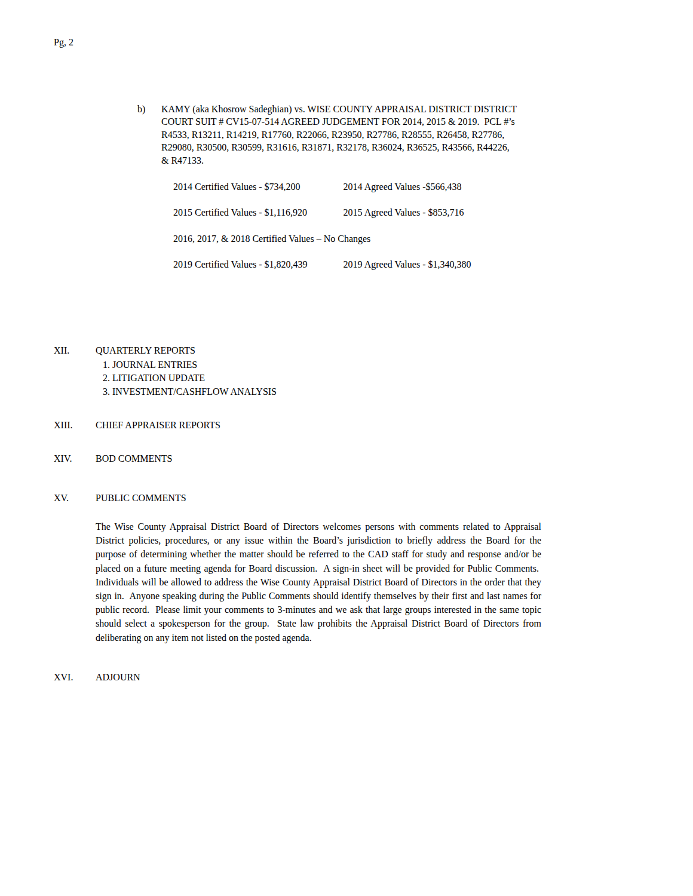Pg, 2
b)
KAMY (aka Khosrow Sadeghian) vs. WISE COUNTY APPRAISAL DISTRICT DISTRICT COURT SUIT # CV15-07-514 AGREED JUDGEMENT FOR 2014, 2015 & 2019. PCL #’s R4533, R13211, R14219, R17760, R22066, R23950, R27786, R28555, R26458, R27786, R29080, R30500, R30599, R31616, R31871, R32178, R36024, R36525, R43566, R44226, & R47133.
| 2014 Certified Values - $734,200 | 2014 Agreed Values -$566,438 |
| 2015 Certified Values - $1,116,920 | 2015 Agreed Values - $853,716 |
| 2016, 2017, & 2018 Certified Values – No Changes |
| 2019 Certified Values - $1,820,439 | 2019 Agreed Values - $1,340,380 |
XII.
QUARTERLY REPORTS
JOURNAL ENTRIES
LITIGATION UPDATE
INVESTMENT/CASHFLOW ANALYSIS
XIII.
CHIEF APPRAISER REPORTS
XIV.
BOD COMMENTS
XV.
PUBLIC COMMENTS
The Wise County Appraisal District Board of Directors welcomes persons with comments related to Appraisal District policies, procedures, or any issue within the Board’s jurisdiction to briefly address the Board for the purpose of determining whether the matter should be referred to the CAD staff for study and response and/or be placed on a future meeting agenda for Board discussion. A sign-in sheet will be provided for Public Comments. Individuals will be allowed to address the Wise County Appraisal District Board of Directors in the order that they sign in. Anyone speaking during the Public Comments should identify themselves by their first and last names for public record. Please limit your comments to 3-minutes and we ask that large groups interested in the same topic should select a spokesperson for the group. State law prohibits the Appraisal District Board of Directors from deliberating on any item not listed on the posted agenda.
XVI.
ADJOURN